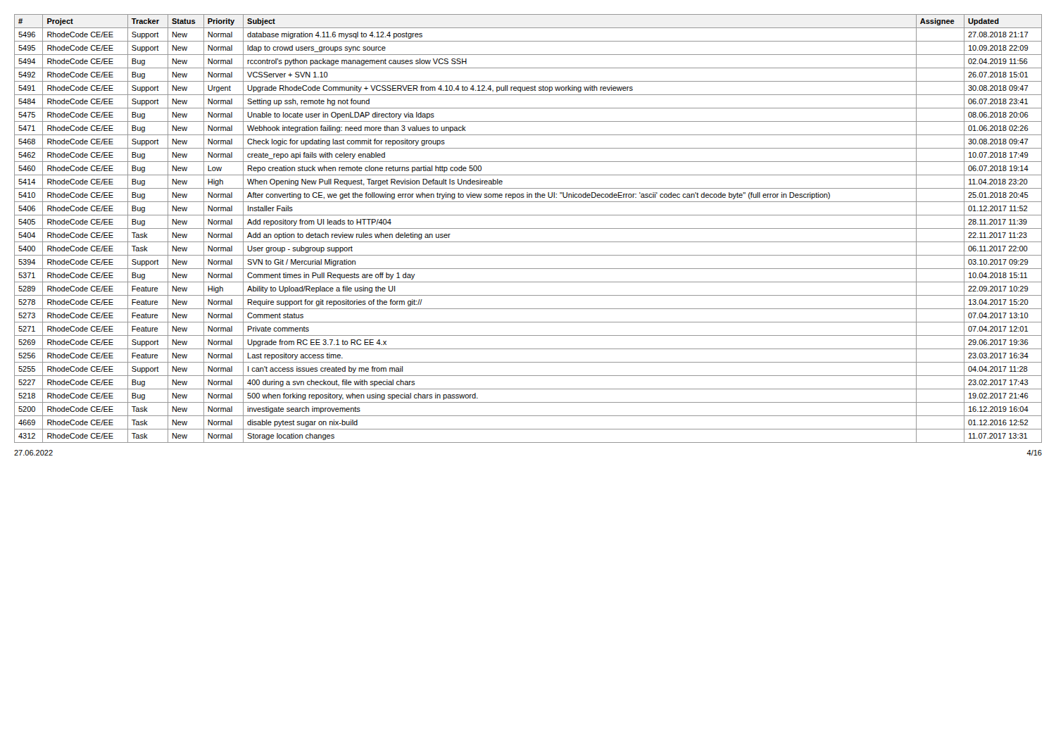| # | Project | Tracker | Status | Priority | Subject | Assignee | Updated |
| --- | --- | --- | --- | --- | --- | --- | --- |
| 5496 | RhodeCode CE/EE | Support | New | Normal | database migration 4.11.6 mysql to 4.12.4 postgres | | 27.08.2018 21:17 |
| 5495 | RhodeCode CE/EE | Support | New | Normal | ldap to crowd users_groups sync source | | 10.09.2018 22:09 |
| 5494 | RhodeCode CE/EE | Bug | New | Normal | rccontrol's python package management causes slow VCS SSH | | 02.04.2019 11:56 |
| 5492 | RhodeCode CE/EE | Bug | New | Normal | VCSServer + SVN 1.10 | | 26.07.2018 15:01 |
| 5491 | RhodeCode CE/EE | Support | New | Urgent | Upgrade RhodeCode Community + VCSSERVER from 4.10.4 to 4.12.4, pull request stop working with reviewers | | 30.08.2018 09:47 |
| 5484 | RhodeCode CE/EE | Support | New | Normal | Setting up ssh, remote hg not found | | 06.07.2018 23:41 |
| 5475 | RhodeCode CE/EE | Bug | New | Normal | Unable to locate user in OpenLDAP directory via ldaps | | 08.06.2018 20:06 |
| 5471 | RhodeCode CE/EE | Bug | New | Normal | Webhook integration failing: need more than 3 values to unpack | | 01.06.2018 02:26 |
| 5468 | RhodeCode CE/EE | Support | New | Normal | Check logic for updating last commit for repository groups | | 30.08.2018 09:47 |
| 5462 | RhodeCode CE/EE | Bug | New | Normal | create_repo api fails with celery enabled | | 10.07.2018 17:49 |
| 5460 | RhodeCode CE/EE | Bug | New | Low | Repo creation stuck when remote clone returns partial http code 500 | | 06.07.2018 19:14 |
| 5414 | RhodeCode CE/EE | Bug | New | High | When Opening New Pull Request, Target Revision Default Is Undesireable | | 11.04.2018 23:20 |
| 5410 | RhodeCode CE/EE | Bug | New | Normal | After converting to CE, we get the following error when trying to view some repos in the UI: "UnicodeDecodeError: 'ascii' codec can't decode byte" (full error in Description) | | 25.01.2018 20:45 |
| 5406 | RhodeCode CE/EE | Bug | New | Normal | Installer Fails | | 01.12.2017 11:52 |
| 5405 | RhodeCode CE/EE | Bug | New | Normal | Add repository from UI leads to HTTP/404 | | 28.11.2017 11:39 |
| 5404 | RhodeCode CE/EE | Task | New | Normal | Add an option to detach review rules when deleting an user | | 22.11.2017 11:23 |
| 5400 | RhodeCode CE/EE | Task | New | Normal | User group - subgroup support | | 06.11.2017 22:00 |
| 5394 | RhodeCode CE/EE | Support | New | Normal | SVN to Git / Mercurial Migration | | 03.10.2017 09:29 |
| 5371 | RhodeCode CE/EE | Bug | New | Normal | Comment times in Pull Requests are off by 1 day | | 10.04.2018 15:11 |
| 5289 | RhodeCode CE/EE | Feature | New | High | Ability to Upload/Replace a file using the UI | | 22.09.2017 10:29 |
| 5278 | RhodeCode CE/EE | Feature | New | Normal | Require support for git repositories of the form git:// | | 13.04.2017 15:20 |
| 5273 | RhodeCode CE/EE | Feature | New | Normal | Comment status | | 07.04.2017 13:10 |
| 5271 | RhodeCode CE/EE | Feature | New | Normal | Private comments | | 07.04.2017 12:01 |
| 5269 | RhodeCode CE/EE | Support | New | Normal | Upgrade from RC EE 3.7.1 to RC EE 4.x | | 29.06.2017 19:36 |
| 5256 | RhodeCode CE/EE | Feature | New | Normal | Last repository access time. | | 23.03.2017 16:34 |
| 5255 | RhodeCode CE/EE | Support | New | Normal | I can't access issues created by me from mail | | 04.04.2017 11:28 |
| 5227 | RhodeCode CE/EE | Bug | New | Normal | 400 during a svn checkout, file with special chars | | 23.02.2017 17:43 |
| 5218 | RhodeCode CE/EE | Bug | New | Normal | 500 when forking repository, when using special chars in password. | | 19.02.2017 21:46 |
| 5200 | RhodeCode CE/EE | Task | New | Normal | investigate search improvements | | 16.12.2019 16:04 |
| 4669 | RhodeCode CE/EE | Task | New | Normal | disable pytest sugar on nix-build | | 01.12.2016 12:52 |
| 4312 | RhodeCode CE/EE | Task | New | Normal | Storage location changes | | 11.07.2017 13:31 |
27.06.2022 4/16